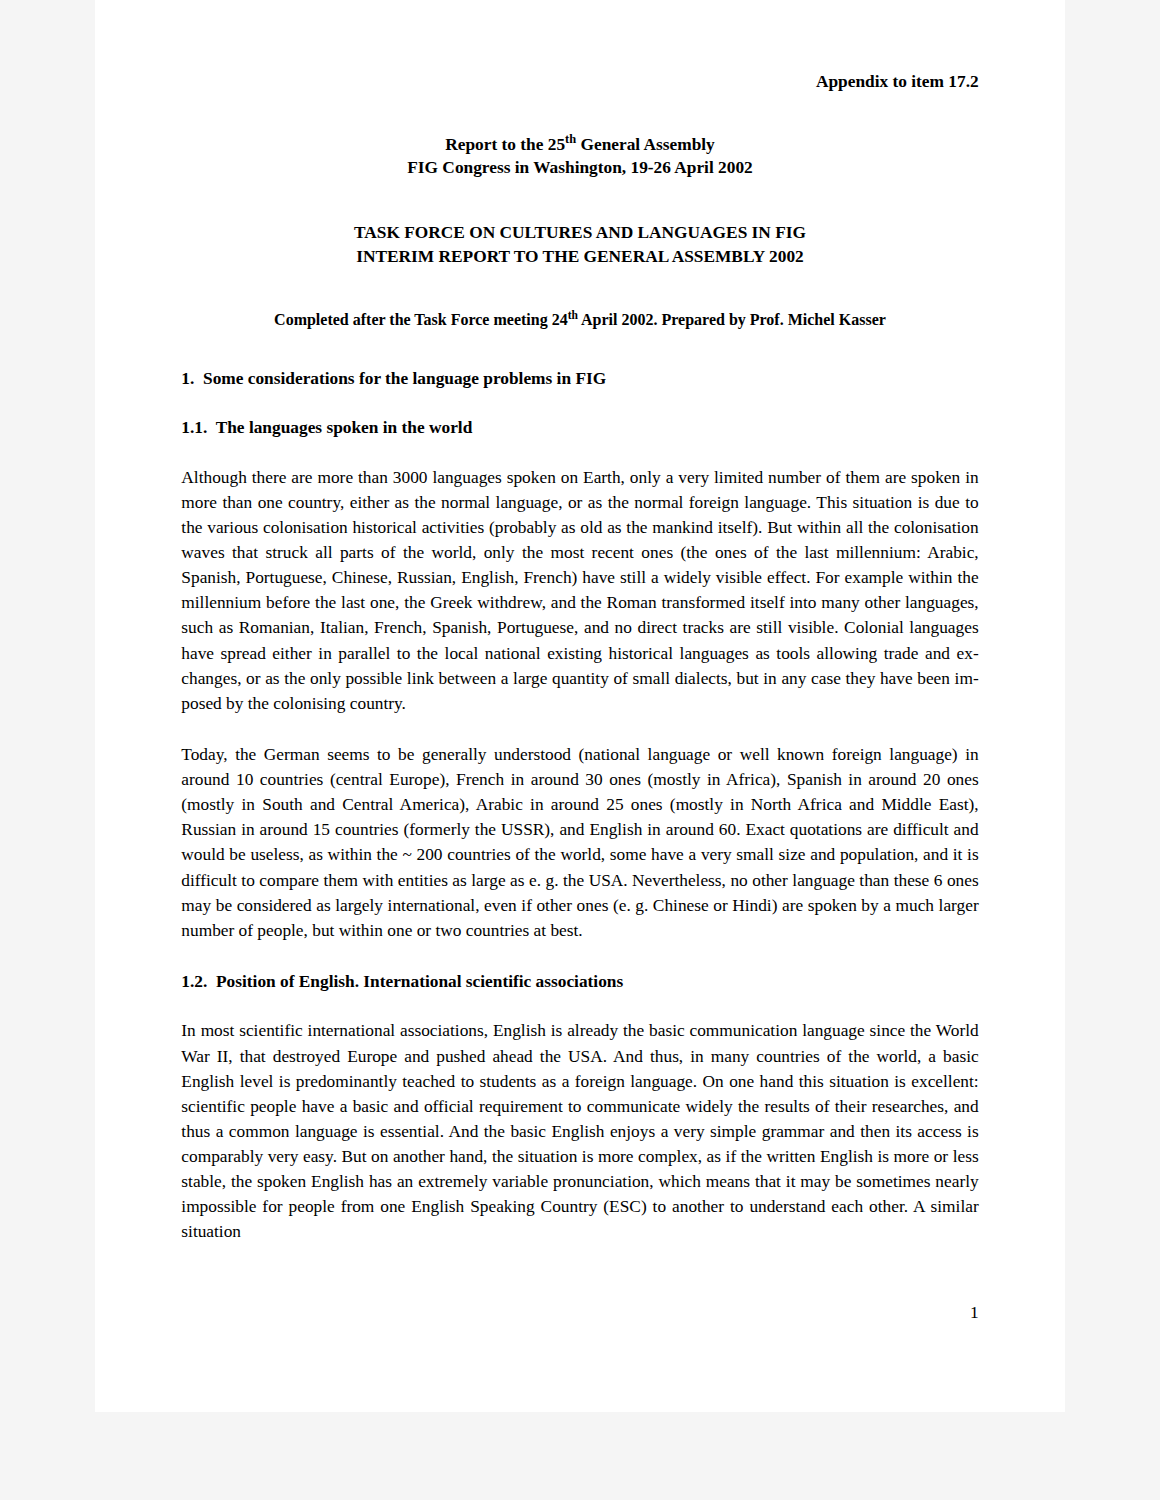Appendix to item 17.2
Report to the 25th General Assembly
FIG Congress in Washington, 19-26 April 2002
Task Force on Cultures and Languages in FIG
Interim Report to the General Assembly 2002
Completed after the Task Force meeting 24th April 2002. Prepared by Prof. Michel Kasser
1. Some considerations for the language problems in FIG
1.1. The languages spoken in the world
Although there are more than 3000 languages spoken on Earth, only a very limited number of them are spoken in more than one country, either as the normal language, or as the normal foreign language. This situation is due to the various colonisation historical activities (probably as old as the mankind itself). But within all the colonisation waves that struck all parts of the world, only the most recent ones (the ones of the last millennium: Arabic, Spanish, Portuguese, Chinese, Russian, English, French) have still a widely visible effect. For example within the millennium before the last one, the Greek withdrew, and the Roman transformed itself into many other languages, such as Romanian, Italian, French, Spanish, Portuguese, and no direct tracks are still visible. Colonial languages have spread either in parallel to the local national existing historical languages as tools allowing trade and exchanges, or as the only possible link between a large quantity of small dialects, but in any case they have been imposed by the colonising country.
Today, the German seems to be generally understood (national language or well known foreign language) in around 10 countries (central Europe), French in around 30 ones (mostly in Africa), Spanish in around 20 ones (mostly in South and Central America), Arabic in around 25 ones (mostly in North Africa and Middle East), Russian in around 15 countries (formerly the USSR), and English in around 60. Exact quotations are difficult and would be useless, as within the ~ 200 countries of the world, some have a very small size and population, and it is difficult to compare them with entities as large as e. g. the USA. Nevertheless, no other language than these 6 ones may be considered as largely international, even if other ones (e. g. Chinese or Hindi) are spoken by a much larger number of people, but within one or two countries at best.
1.2. Position of English. International scientific associations
In most scientific international associations, English is already the basic communication language since the World War II, that destroyed Europe and pushed ahead the USA. And thus, in many countries of the world, a basic English level is predominantly teached to students as a foreign language. On one hand this situation is excellent: scientific people have a basic and official requirement to communicate widely the results of their researches, and thus a common language is essential. And the basic English enjoys a very simple grammar and then its access is comparably very easy. But on another hand, the situation is more complex, as if the written English is more or less stable, the spoken English has an extremely variable pronunciation, which means that it may be sometimes nearly impossible for people from one English Speaking Country (ESC) to another to understand each other. A similar situation
1